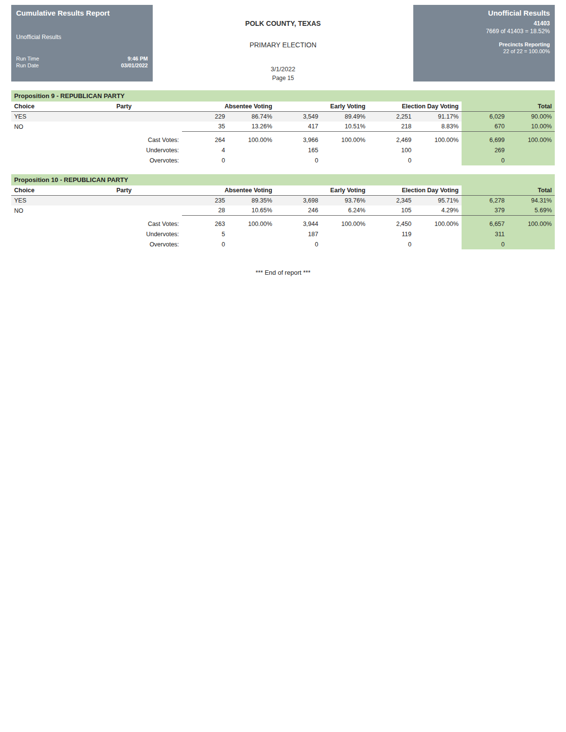Cumulative Results Report
Unofficial Results
| Run Time | 9:46 PM |
| Run Date | 03/01/2022 |
POLK COUNTY, TEXAS
PRIMARY ELECTION
3/1/2022
Page 15
Unofficial Results
41403
7669 of 41403 = 18.52%
Precincts Reporting
22 of 22 = 100.00%
Proposition 9 - REPUBLICAN PARTY
| Choice | Party | Absentee Voting | Early Voting | Election Day Voting | Total |
| --- | --- | --- | --- | --- | --- |
| YES | | 229 | 86.74% | 3,549 | 89.49% | 2,251 | 91.17% | 6,029 | 90.00% |
| NO | | 35 | 13.26% | 417 | 10.51% | 218 | 8.83% | 670 | 10.00% |
| Cast Votes: | 264 | 100.00% | 3,966 | 100.00% | 2,469 | 100.00% | 6,699 | 100.00% |
| Undervotes: | 4 | | 165 | | 100 | | 269 | |
| Overvotes: | 0 | | 0 | | 0 | | 0 | |
Proposition 10 - REPUBLICAN PARTY
| Choice | Party | Absentee Voting | Early Voting | Election Day Voting | Total |
| --- | --- | --- | --- | --- | --- |
| YES | | 235 | 89.35% | 3,698 | 93.76% | 2,345 | 95.71% | 6,278 | 94.31% |
| NO | | 28 | 10.65% | 246 | 6.24% | 105 | 4.29% | 379 | 5.69% |
| Cast Votes: | 263 | 100.00% | 3,944 | 100.00% | 2,450 | 100.00% | 6,657 | 100.00% |
| Undervotes: | 5 | | 187 | | 119 | | 311 | |
| Overvotes: | 0 | | 0 | | 0 | | 0 | |
*** End of report ***